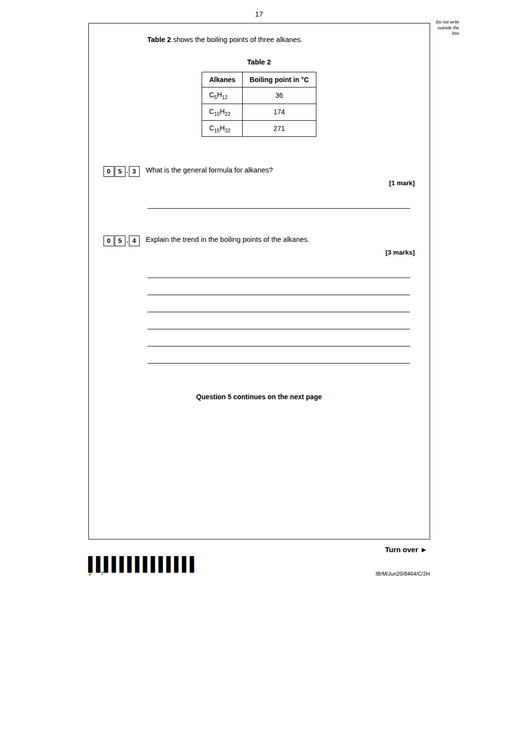17
Do not write
outside the
box
Table 2 shows the boiling points of three alkanes.
Table 2
| Alkanes | Boiling point in °C |
| --- | --- |
| C 5 H 12 | 36 |
| C 10 H 22 | 174 |
| C 15 H 32 | 271 |
0
5
.
3
What is the general formula for alkanes?
[1 mark]
0
5
.
4
Explain the trend in the boiling points of the alkanes.
[3 marks]
Question 5 continues on the next page
Turn over ►
▌▌▌▌▌▌▌▌▌▌▌▌▌▌
1 7
IB/M/Jun20/8464/C/2H